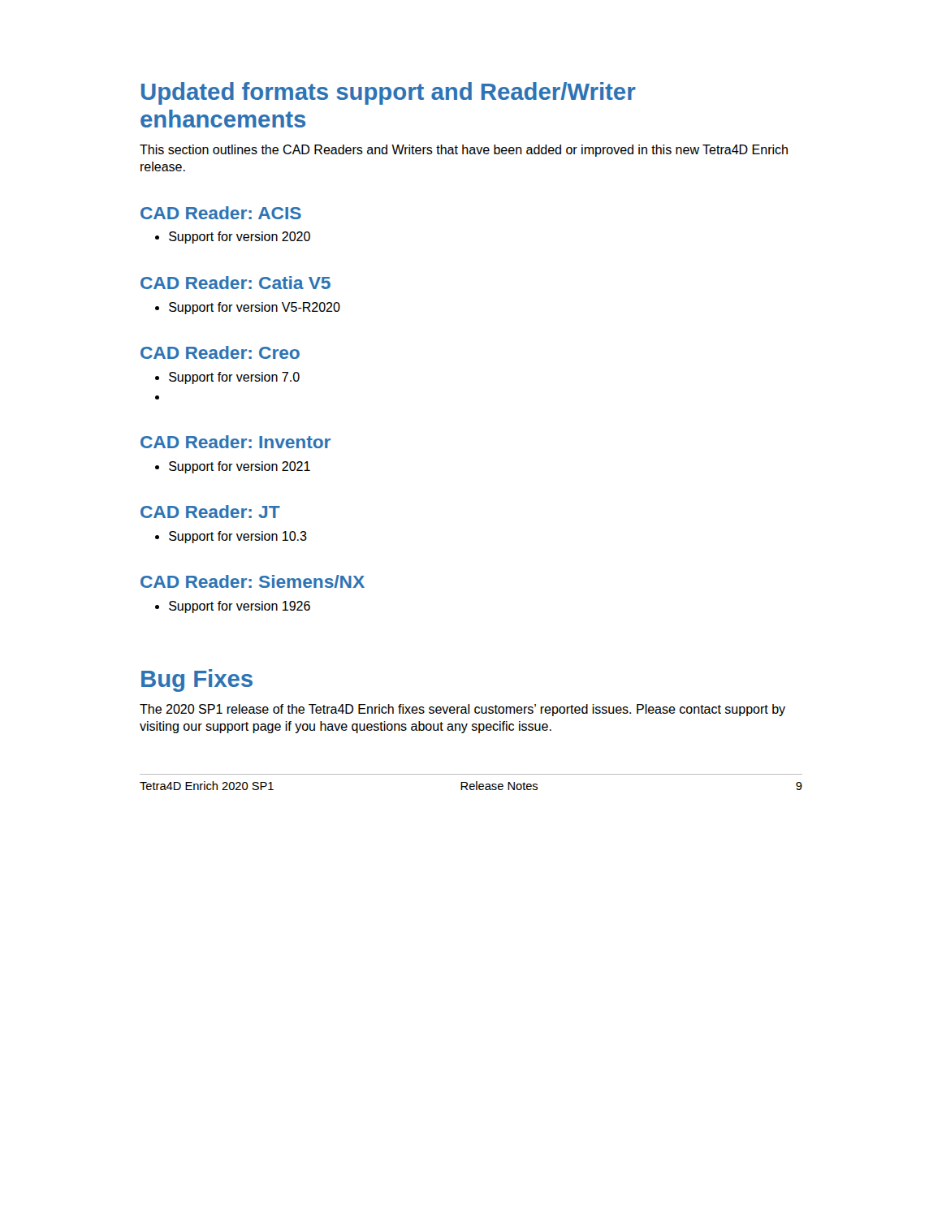Updated formats support and Reader/Writer enhancements
This section outlines the CAD Readers and Writers that have been added or improved in this new Tetra4D Enrich release.
CAD Reader: ACIS
Support for version 2020
CAD Reader: Catia V5
Support for version V5-R2020
CAD Reader: Creo
Support for version 7.0
CAD Reader: Inventor
Support for version 2021
CAD Reader: JT
Support for version 10.3
CAD Reader: Siemens/NX
Support for version 1926
Bug Fixes
The 2020 SP1 release of the Tetra4D Enrich fixes several customers’ reported issues. Please contact support by visiting our support page if you have questions about any specific issue.
Tetra4D Enrich 2020 SP1 Release Notes 9